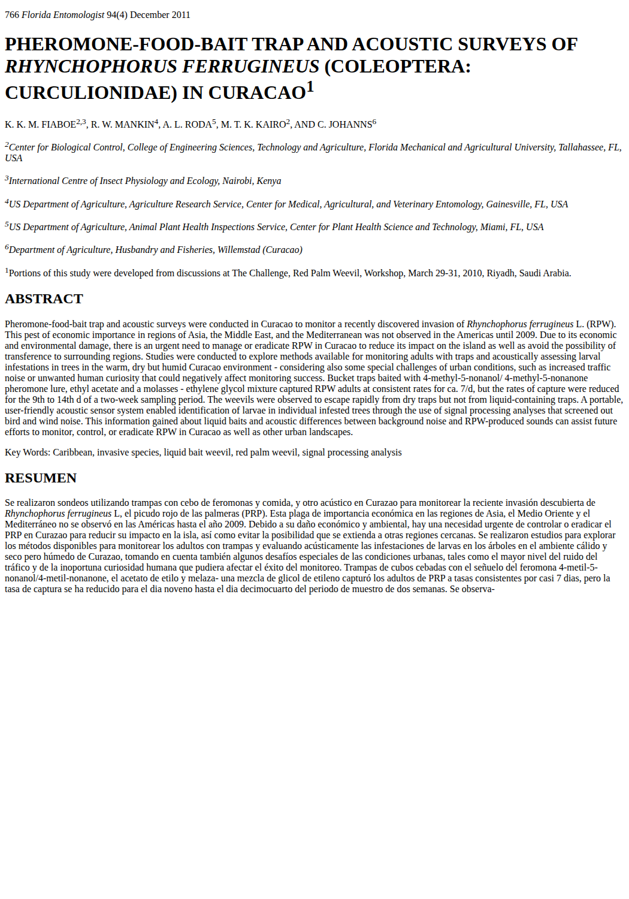766 Florida Entomologist 94(4) December 2011
PHEROMONE-FOOD-BAIT TRAP AND ACOUSTIC SURVEYS OF RHYNCHOPHORUS FERRUGINEUS (COLEOPTERA: CURCULIONIDAE) IN CURACAO1
K. K. M. FIABOE2,3, R. W. MANKIN4, A. L. RODA5, M. T. K. KAIRO2, AND C. JOHANNS6
2Center for Biological Control, College of Engineering Sciences, Technology and Agriculture, Florida Mechanical and Agricultural University, Tallahassee, FL, USA
3International Centre of Insect Physiology and Ecology, Nairobi, Kenya
4US Department of Agriculture, Agriculture Research Service, Center for Medical, Agricultural, and Veterinary Entomology, Gainesville, FL, USA
5US Department of Agriculture, Animal Plant Health Inspections Service, Center for Plant Health Science and Technology, Miami, FL, USA
6Department of Agriculture, Husbandry and Fisheries, Willemstad (Curacao)
1Portions of this study were developed from discussions at The Challenge, Red Palm Weevil, Workshop, March 29-31, 2010, Riyadh, Saudi Arabia.
ABSTRACT
Pheromone-food-bait trap and acoustic surveys were conducted in Curacao to monitor a recently discovered invasion of Rhynchophorus ferrugineus L. (RPW). This pest of economic importance in regions of Asia, the Middle East, and the Mediterranean was not observed in the Americas until 2009. Due to its economic and environmental damage, there is an urgent need to manage or eradicate RPW in Curacao to reduce its impact on the island as well as avoid the possibility of transference to surrounding regions. Studies were conducted to explore methods available for monitoring adults with traps and acoustically assessing larval infestations in trees in the warm, dry but humid Curacao environment - considering also some special challenges of urban conditions, such as increased traffic noise or unwanted human curiosity that could negatively affect monitoring success. Bucket traps baited with 4-methyl-5-nonanol/ 4-methyl-5-nonanone pheromone lure, ethyl acetate and a molasses - ethylene glycol mixture captured RPW adults at consistent rates for ca. 7/d, but the rates of capture were reduced for the 9th to 14th d of a two-week sampling period. The weevils were observed to escape rapidly from dry traps but not from liquid-containing traps. A portable, user-friendly acoustic sensor system enabled identification of larvae in individual infested trees through the use of signal processing analyses that screened out bird and wind noise. This information gained about liquid baits and acoustic differences between background noise and RPW-produced sounds can assist future efforts to monitor, control, or eradicate RPW in Curacao as well as other urban landscapes.
Key Words: Caribbean, invasive species, liquid bait weevil, red palm weevil, signal processing analysis
RESUMEN
Se realizaron sondeos utilizando trampas con cebo de feromonas y comida, y otro acústico en Curazao para monitorear la reciente invasión descubierta de Rhynchophorus ferrugineus L, el picudo rojo de las palmeras (PRP). Esta plaga de importancia económica en las regiones de Asia, el Medio Oriente y el Mediterráneo no se observó en las Américas hasta el año 2009. Debido a su daño económico y ambiental, hay una necesidad urgente de controlar o eradicar el PRP en Curazao para reducir su impacto en la isla, así como evitar la posibilidad que se extienda a otras regiones cercanas. Se realizaron estudios para explorar los métodos disponibles para monitorear los adultos con trampas y evaluando acústicamente las infestaciones de larvas en los árboles en el ambiente cálido y seco pero húmedo de Curazao, tomando en cuenta también algunos desafíos especiales de las condiciones urbanas, tales como el mayor nivel del ruido del tráfico y de la inoportuna curiosidad humana que pudiera afectar el éxito del monitoreo. Trampas de cubos cebadas con el señuelo del feromona 4-metil-5-nonanol/4-metil-nonanone, el acetato de etilo y melaza- una mezcla de glicol de etileno capturó los adultos de PRP a tasas consistentes por casi 7 dias, pero la tasa de captura se ha reducido para el dia noveno hasta el dia decimocuarto del periodo de muestro de dos semanas. Se observa-